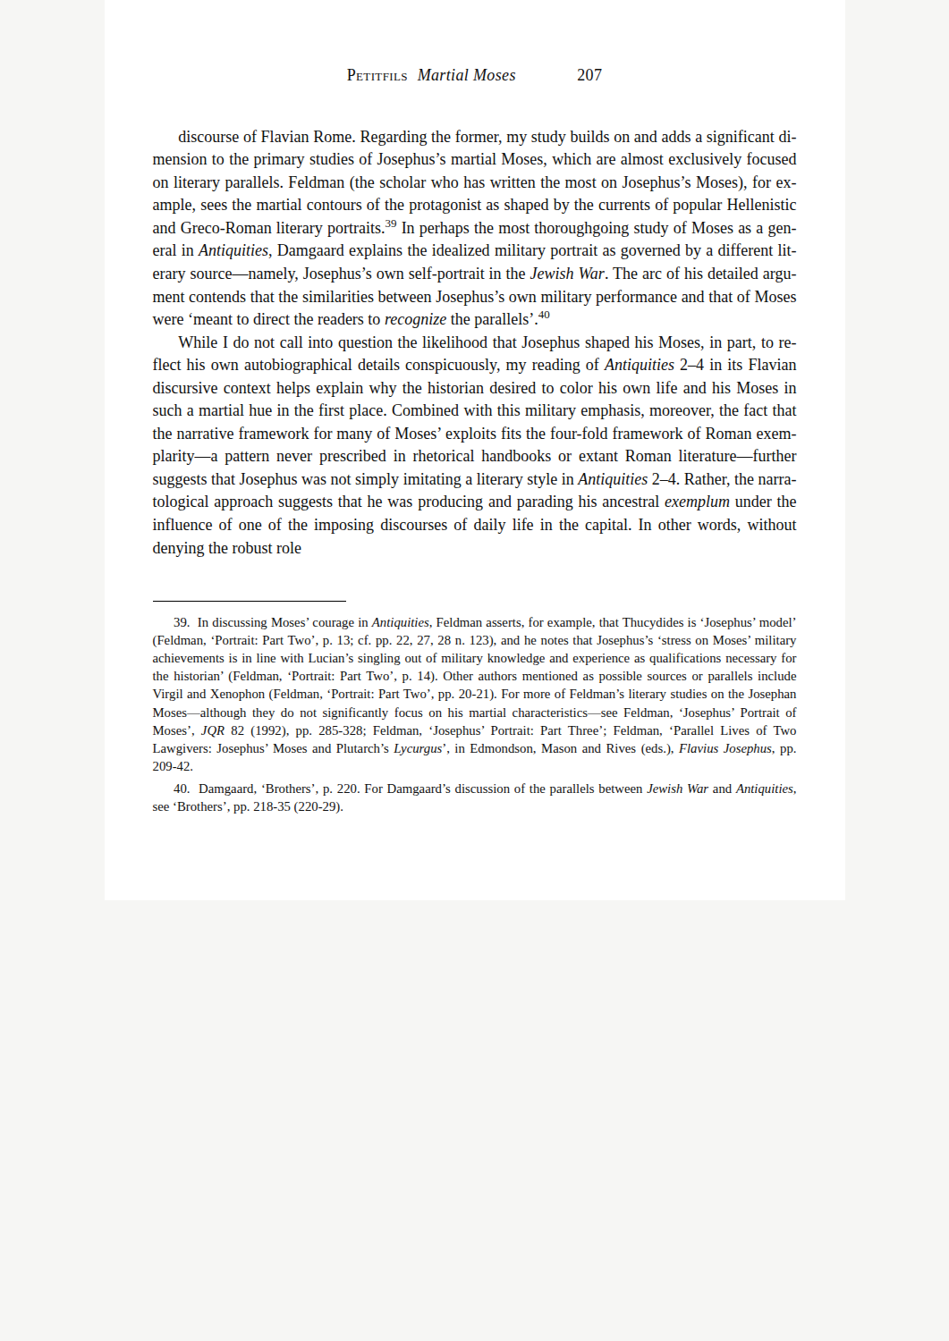Petitfils Martial Moses 207
discourse of Flavian Rome. Regarding the former, my study builds on and adds a significant dimension to the primary studies of Josephus’s martial Moses, which are almost exclusively focused on literary parallels. Feldman (the scholar who has written the most on Josephus’s Moses), for example, sees the martial contours of the protagonist as shaped by the currents of popular Hellenistic and Greco-Roman literary portraits.39 In perhaps the most thoroughgoing study of Moses as a general in Antiquities, Damgaard explains the idealized military portrait as governed by a different literary source—namely, Josephus’s own self-portrait in the Jewish War. The arc of his detailed argument contends that the similarities between Josephus’s own military performance and that of Moses were ‘meant to direct the readers to recognize the parallels’.40
While I do not call into question the likelihood that Josephus shaped his Moses, in part, to reflect his own autobiographical details conspicuously, my reading of Antiquities 2–4 in its Flavian discursive context helps explain why the historian desired to color his own life and his Moses in such a martial hue in the first place. Combined with this military emphasis, moreover, the fact that the narrative framework for many of Moses’ exploits fits the four-fold framework of Roman exemplarity—a pattern never prescribed in rhetorical handbooks or extant Roman literature—further suggests that Josephus was not simply imitating a literary style in Antiquities 2–4. Rather, the narratological approach suggests that he was producing and parading his ancestral exemplum under the influence of one of the imposing discourses of daily life in the capital. In other words, without denying the robust role
39. In discussing Moses’ courage in Antiquities, Feldman asserts, for example, that Thucydides is ‘Josephus’ model’ (Feldman, ‘Portrait: Part Two’, p. 13; cf. pp. 22, 27, 28 n. 123), and he notes that Josephus’s ‘stress on Moses’ military achievements is in line with Lucian’s singling out of military knowledge and experience as qualifications necessary for the historian’ (Feldman, ‘Portrait: Part Two’, p. 14). Other authors mentioned as possible sources or parallels include Virgil and Xenophon (Feldman, ‘Portrait: Part Two’, pp. 20-21). For more of Feldman’s literary studies on the Josephan Moses—although they do not significantly focus on his martial characteristics—see Feldman, ‘Josephus’ Portrait of Moses’, JQR 82 (1992), pp. 285-328; Feldman, ‘Josephus’ Portrait: Part Three’; Feldman, ‘Parallel Lives of Two Lawgivers: Josephus’ Moses and Plutarch’s Lycurgus’, in Edmondson, Mason and Rives (eds.), Flavius Josephus, pp. 209-42.
40. Damgaard, ‘Brothers’, p. 220. For Damgaard’s discussion of the parallels between Jewish War and Antiquities, see ‘Brothers’, pp. 218-35 (220-29).